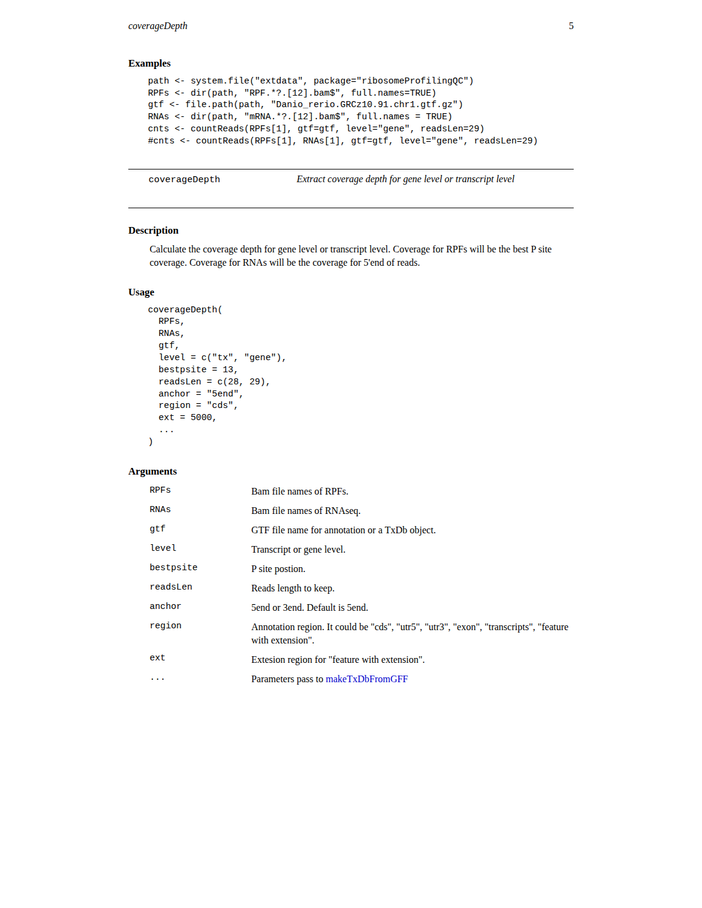coverageDepth 5
Examples
path <- system.file("extdata", package="ribosomeProfilingQC")
RPFs <- dir(path, "RPF.*?.[12].bam$", full.names=TRUE)
gtf <- file.path(path, "Danio_rerio.GRCz10.91.chr1.gtf.gz")
RNAs <- dir(path, "mRNA.*?.[12].bam$", full.names = TRUE)
cnts <- countReads(RPFs[1], gtf=gtf, level="gene", readsLen=29)
#cnts <- countReads(RPFs[1], RNAs[1], gtf=gtf, level="gene", readsLen=29)
coverageDepth Extract coverage depth for gene level or transcript level
Description
Calculate the coverage depth for gene level or transcript level. Coverage for RPFs will be the best P site coverage. Coverage for RNAs will be the coverage for 5'end of reads.
Usage
coverageDepth(
  RPFs,
  RNAs,
  gtf,
  level = c("tx", "gene"),
  bestpsite = 13,
  readsLen = c(28, 29),
  anchor = "5end",
  region = "cds",
  ext = 5000,
  ...
)
Arguments
RPFs
Bam file names of RPFs.
RNAs
Bam file names of RNAseq.
gtf
GTF file name for annotation or a TxDb object.
level
Transcript or gene level.
bestpsite
P site postion.
readsLen
Reads length to keep.
anchor
5end or 3end. Default is 5end.
region
Annotation region. It could be "cds", "utr5", "utr3", "exon", "transcripts", "feature with extension".
ext
Extesion region for "feature with extension".
...
Parameters pass to makeTxDbFromGFF